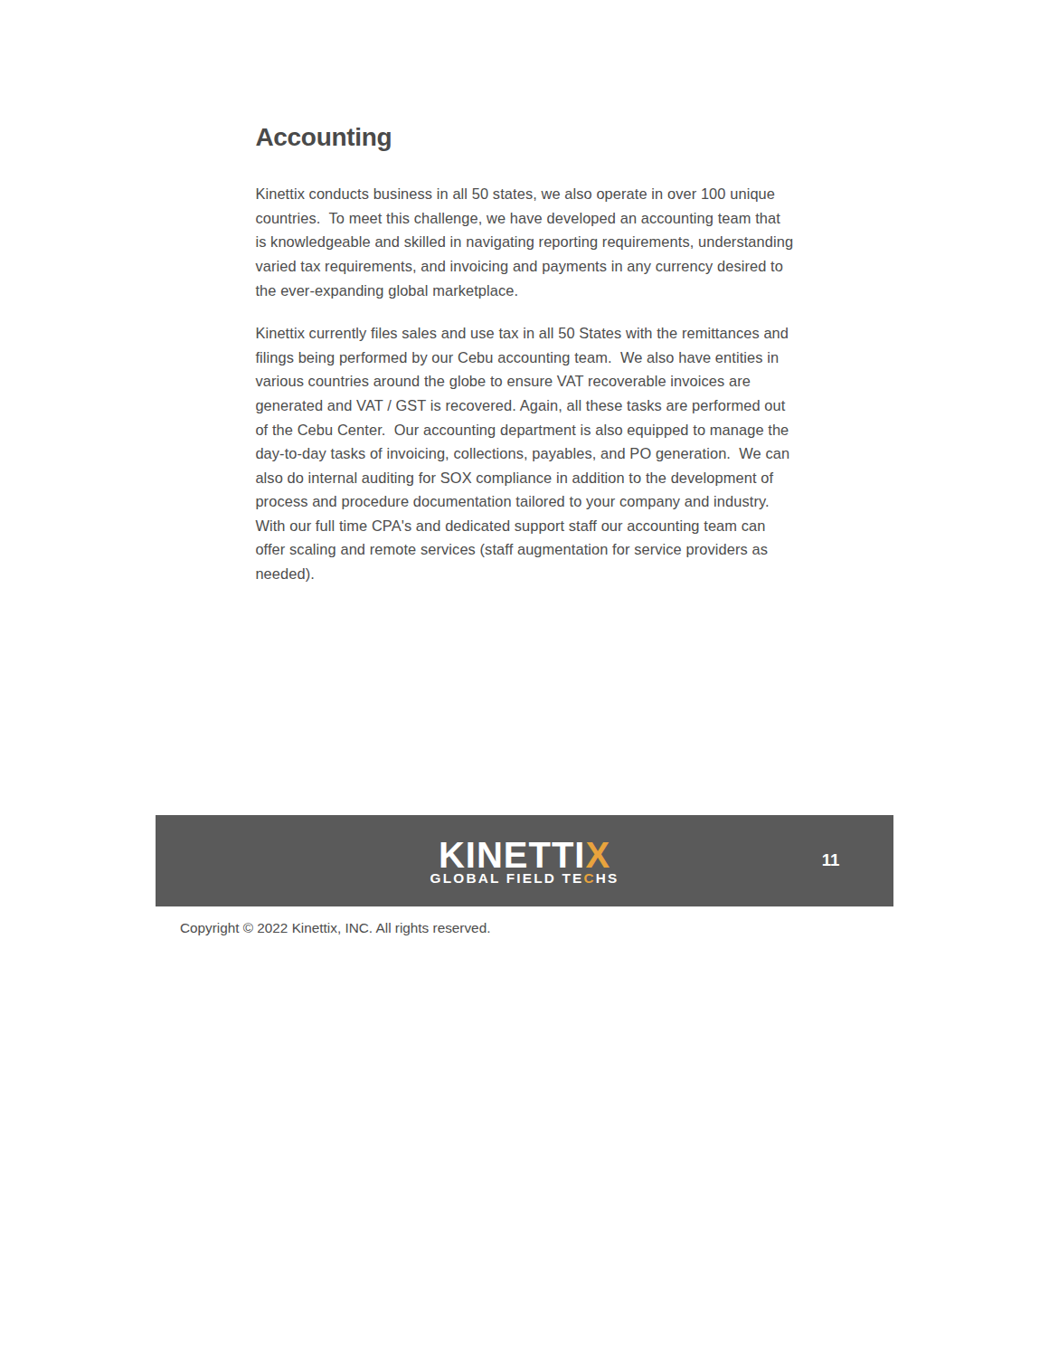Accounting
Kinettix conducts business in all 50 states, we also operate in over 100 unique countries. To meet this challenge, we have developed an accounting team that is knowledgeable and skilled in navigating reporting requirements, understanding varied tax requirements, and invoicing and payments in any currency desired to the ever-expanding global marketplace.
Kinettix currently files sales and use tax in all 50 States with the remittances and filings being performed by our Cebu accounting team. We also have entities in various countries around the globe to ensure VAT recoverable invoices are generated and VAT / GST is recovered. Again, all these tasks are performed out of the Cebu Center. Our accounting department is also equipped to manage the day-to-day tasks of invoicing, collections, payables, and PO generation. We can also do internal auditing for SOX compliance in addition to the development of process and procedure documentation tailored to your company and industry. With our full time CPA's and dedicated support staff our accounting team can offer scaling and remote services (staff augmentation for service providers as needed).
KINETTIX
GLOBAL FIELD TECHS
11
Copyright © 2022 Kinettix, INC. All rights reserved.